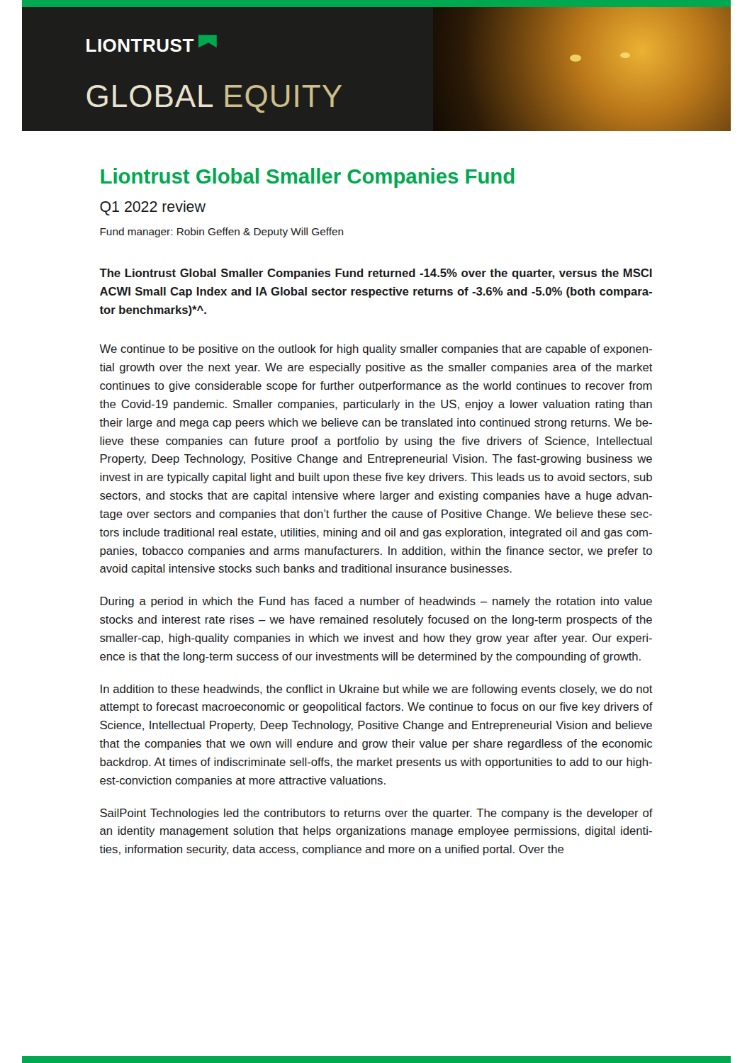LIONTRUST
Global Equity
Liontrust Global Smaller Companies Fund
Q1 2022 review
Fund manager: Robin Geffen & Deputy Will Geffen
The Liontrust Global Smaller Companies Fund returned -14.5% over the quarter, versus the MSCI ACWI Small Cap Index and IA Global sector respective returns of -3.6% and -5.0% (both comparator benchmarks)*^.
We continue to be positive on the outlook for high quality smaller companies that are capable of exponential growth over the next year. We are especially positive as the smaller companies area of the market continues to give considerable scope for further outperformance as the world continues to recover from the Covid-19 pandemic. Smaller companies, particularly in the US, enjoy a lower valuation rating than their large and mega cap peers which we believe can be translated into continued strong returns. We believe these companies can future proof a portfolio by using the five drivers of Science, Intellectual Property, Deep Technology, Positive Change and Entrepreneurial Vision. The fast-growing business we invest in are typically capital light and built upon these five key drivers. This leads us to avoid sectors, sub sectors, and stocks that are capital intensive where larger and existing companies have a huge advantage over sectors and companies that don’t further the cause of Positive Change. We believe these sectors include traditional real estate, utilities, mining and oil and gas exploration, integrated oil and gas companies, tobacco companies and arms manufacturers. In addition, within the finance sector, we prefer to avoid capital intensive stocks such banks and traditional insurance businesses.
During a period in which the Fund has faced a number of headwinds – namely the rotation into value stocks and interest rate rises – we have remained resolutely focused on the long-term prospects of the smaller-cap, high-quality companies in which we invest and how they grow year after year. Our experience is that the long-term success of our investments will be determined by the compounding of growth.
In addition to these headwinds, the conflict in Ukraine but while we are following events closely, we do not attempt to forecast macroeconomic or geopolitical factors. We continue to focus on our five key drivers of Science, Intellectual Property, Deep Technology, Positive Change and Entrepreneurial Vision and believe that the companies that we own will endure and grow their value per share regardless of the economic backdrop. At times of indiscriminate sell-offs, the market presents us with opportunities to add to our highest-conviction companies at more attractive valuations.
SailPoint Technologies led the contributors to returns over the quarter. The company is the developer of an identity management solution that helps organizations manage employee permissions, digital identities, information security, data access, compliance and more on a unified portal. Over the